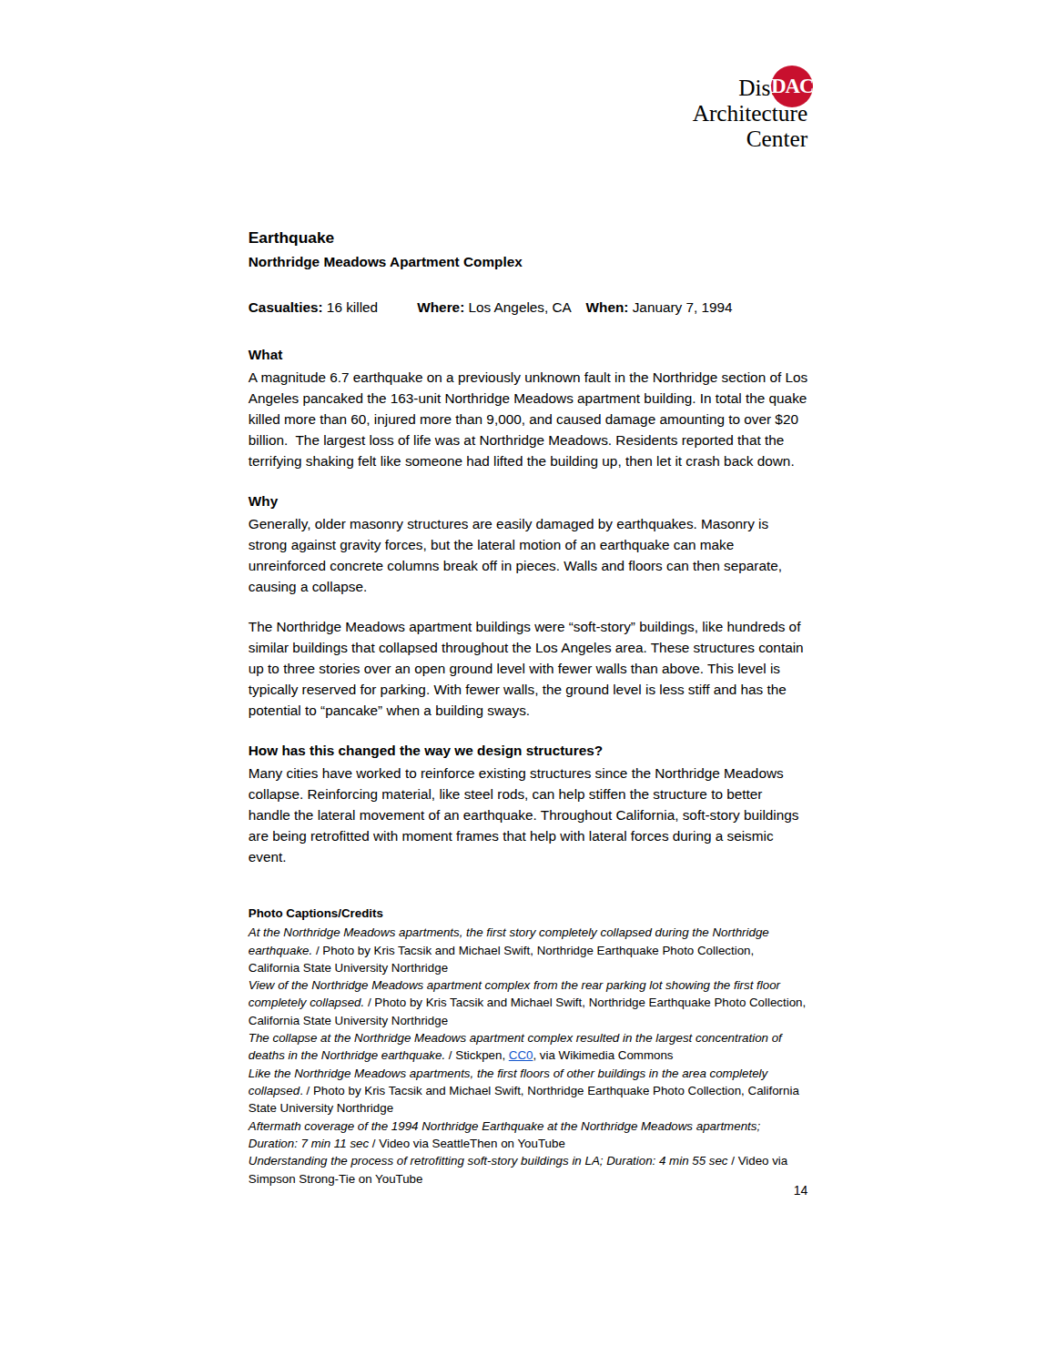DAC District Architecture Center
Earthquake
Northridge Meadows Apartment Complex
Casualties: 16 killed Where: Los Angeles, CA When: January 7, 1994
What
A magnitude 6.7 earthquake on a previously unknown fault in the Northridge section of Los Angeles pancaked the 163-unit Northridge Meadows apartment building. In total the quake killed more than 60, injured more than 9,000, and caused damage amounting to over $20 billion. The largest loss of life was at Northridge Meadows. Residents reported that the terrifying shaking felt like someone had lifted the building up, then let it crash back down.
Why
Generally, older masonry structures are easily damaged by earthquakes. Masonry is strong against gravity forces, but the lateral motion of an earthquake can make unreinforced concrete columns break off in pieces. Walls and floors can then separate, causing a collapse.
The Northridge Meadows apartment buildings were “soft-story” buildings, like hundreds of similar buildings that collapsed throughout the Los Angeles area. These structures contain up to three stories over an open ground level with fewer walls than above. This level is typically reserved for parking. With fewer walls, the ground level is less stiff and has the potential to “pancake” when a building sways.
How has this changed the way we design structures?
Many cities have worked to reinforce existing structures since the Northridge Meadows collapse. Reinforcing material, like steel rods, can help stiffen the structure to better handle the lateral movement of an earthquake. Throughout California, soft-story buildings are being retrofitted with moment frames that help with lateral forces during a seismic event.
Photo Captions/Credits
At the Northridge Meadows apartments, the first story completely collapsed during the Northridge earthquake. / Photo by Kris Tacsik and Michael Swift, Northridge Earthquake Photo Collection, California State University Northridge
View of the Northridge Meadows apartment complex from the rear parking lot showing the first floor completely collapsed. / Photo by Kris Tacsik and Michael Swift, Northridge Earthquake Photo Collection, California State University Northridge
The collapse at the Northridge Meadows apartment complex resulted in the largest concentration of deaths in the Northridge earthquake. / Stickpen, CC0, via Wikimedia Commons
Like the Northridge Meadows apartments, the first floors of other buildings in the area completely collapsed. / Photo by Kris Tacsik and Michael Swift, Northridge Earthquake Photo Collection, California State University Northridge
Aftermath coverage of the 1994 Northridge Earthquake at the Northridge Meadows apartments; Duration: 7 min 11 sec / Video via SeattleThen on YouTube
Understanding the process of retrofitting soft-story buildings in LA; Duration: 4 min 55 sec / Video via Simpson Strong-Tie on YouTube
14